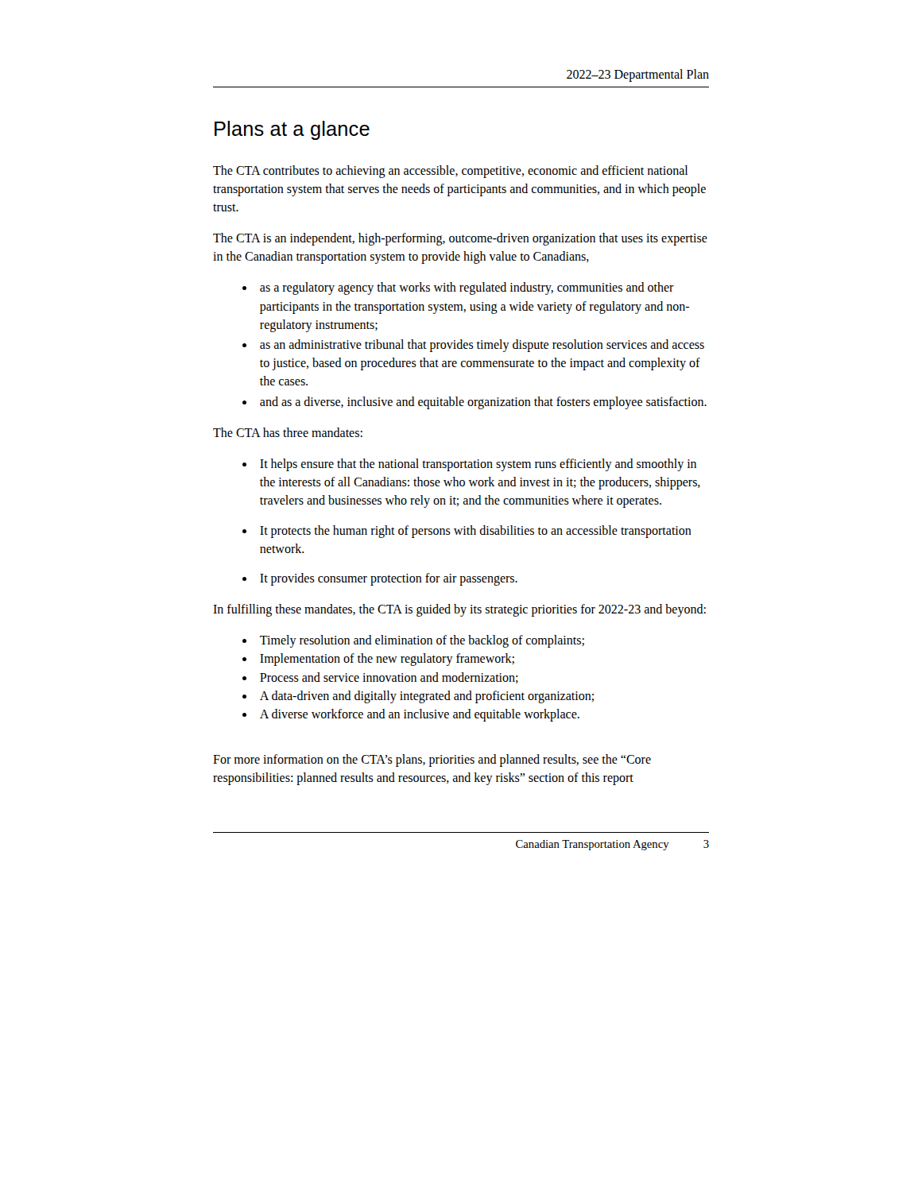2022–23 Departmental Plan
Plans at a glance
The CTA contributes to achieving an accessible, competitive, economic and efficient national transportation system that serves the needs of participants and communities, and in which people trust.
The CTA is an independent, high-performing, outcome-driven organization that uses its expertise in the Canadian transportation system to provide high value to Canadians,
as a regulatory agency that works with regulated industry, communities and other participants in the transportation system, using a wide variety of regulatory and non-regulatory instruments;
as an administrative tribunal that provides timely dispute resolution services and access to justice, based on procedures that are commensurate to the impact and complexity of the cases.
and as a diverse, inclusive and equitable organization that fosters employee satisfaction.
The CTA has three mandates:
It helps ensure that the national transportation system runs efficiently and smoothly in the interests of all Canadians: those who work and invest in it; the producers, shippers, travelers and businesses who rely on it; and the communities where it operates.
It protects the human right of persons with disabilities to an accessible transportation network.
It provides consumer protection for air passengers.
In fulfilling these mandates, the CTA is guided by its strategic priorities for 2022-23 and beyond:
Timely resolution and elimination of the backlog of complaints;
Implementation of the new regulatory framework;
Process and service innovation and modernization;
A data-driven and digitally integrated and proficient organization;
A diverse workforce and an inclusive and equitable workplace.
For more information on the CTA’s plans, priorities and planned results, see the “Core responsibilities: planned results and resources, and key risks” section of this report
Canadian Transportation Agency 3